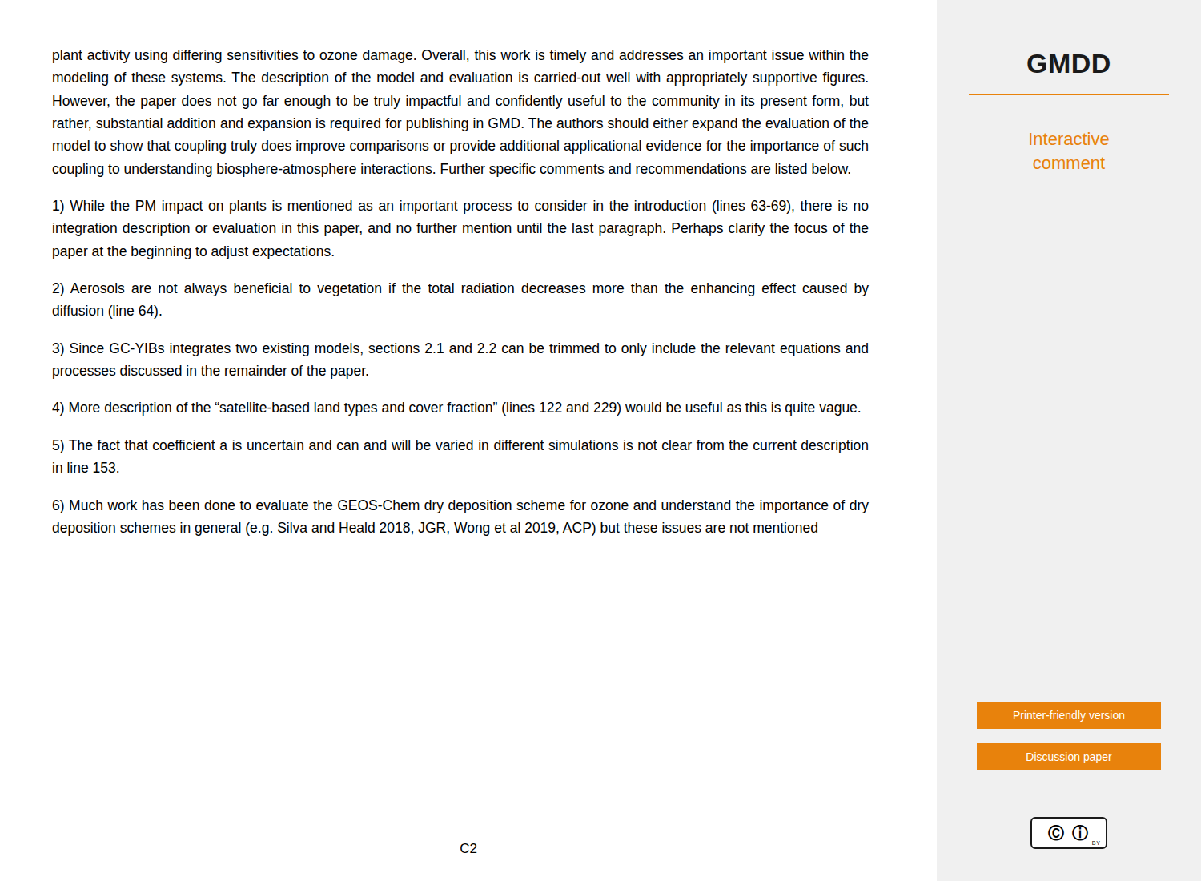plant activity using differing sensitivities to ozone damage. Overall, this work is timely and addresses an important issue within the modeling of these systems. The description of the model and evaluation is carried-out well with appropriately supportive figures. However, the paper does not go far enough to be truly impactful and confidently useful to the community in its present form, but rather, substantial addition and expansion is required for publishing in GMD. The authors should either expand the evaluation of the model to show that coupling truly does improve comparisons or provide additional applicational evidence for the importance of such coupling to understanding biosphere-atmosphere interactions. Further specific comments and recommendations are listed below.
1) While the PM impact on plants is mentioned as an important process to consider in the introduction (lines 63-69), there is no integration description or evaluation in this paper, and no further mention until the last paragraph. Perhaps clarify the focus of the paper at the beginning to adjust expectations.
2) Aerosols are not always beneficial to vegetation if the total radiation decreases more than the enhancing effect caused by diffusion (line 64).
3) Since GC-YIBs integrates two existing models, sections 2.1 and 2.2 can be trimmed to only include the relevant equations and processes discussed in the remainder of the paper.
4) More description of the “satellite-based land types and cover fraction” (lines 122 and 229) would be useful as this is quite vague.
5) The fact that coefficient a is uncertain and can and will be varied in different simulations is not clear from the current description in line 153.
6) Much work has been done to evaluate the GEOS-Chem dry deposition scheme for ozone and understand the importance of dry deposition schemes in general (e.g. Silva and Heald 2018, JGR, Wong et al 2019, ACP) but these issues are not mentioned
C2
GMDD
Interactive
comment
Printer-friendly version
Discussion paper
Ⓒ ⓘ BY